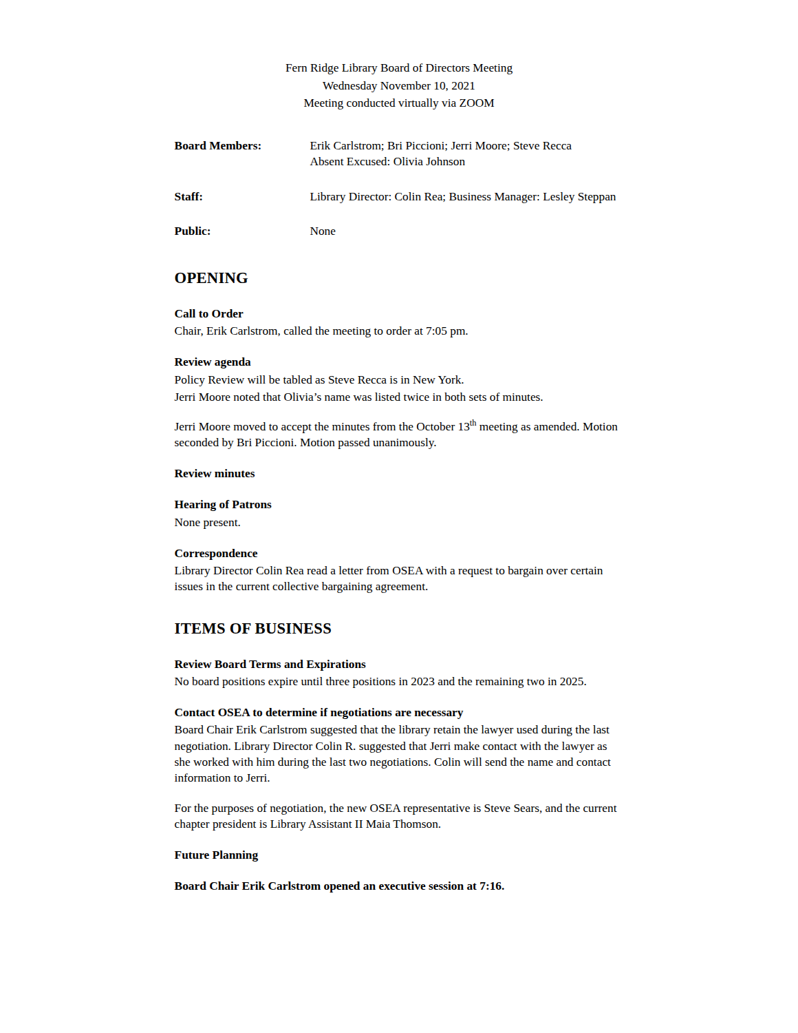Fern Ridge Library Board of Directors Meeting
Wednesday November 10, 2021
Meeting conducted virtually via ZOOM
| Board Members: | Erik Carlstrom; Bri Piccioni; Jerri Moore; Steve Recca Absent Excused: Olivia Johnson |
| Staff: | Library Director: Colin Rea; Business Manager: Lesley Steppan |
| Public: | None |
OPENING
Call to Order
Chair, Erik Carlstrom, called the meeting to order at 7:05 pm.
Review agenda
Policy Review will be tabled as Steve Recca is in New York.
Jerri Moore noted that Olivia’s name was listed twice in both sets of minutes.
Jerri Moore moved to accept the minutes from the October 13th meeting as amended. Motion seconded by Bri Piccioni. Motion passed unanimously.
Review minutes
Hearing of Patrons
None present.
Correspondence
Library Director Colin Rea read a letter from OSEA with a request to bargain over certain issues in the current collective bargaining agreement.
ITEMS OF BUSINESS
Review Board Terms and Expirations
No board positions expire until three positions in 2023 and the remaining two in 2025.
Contact OSEA to determine if negotiations are necessary
Board Chair Erik Carlstrom suggested that the library retain the lawyer used during the last negotiation. Library Director Colin R. suggested that Jerri make contact with the lawyer as she worked with him during the last two negotiations. Colin will send the name and contact information to Jerri.
For the purposes of negotiation, the new OSEA representative is Steve Sears, and the current chapter president is Library Assistant II Maia Thomson.
Future Planning
Board Chair Erik Carlstrom opened an executive session at 7:16.